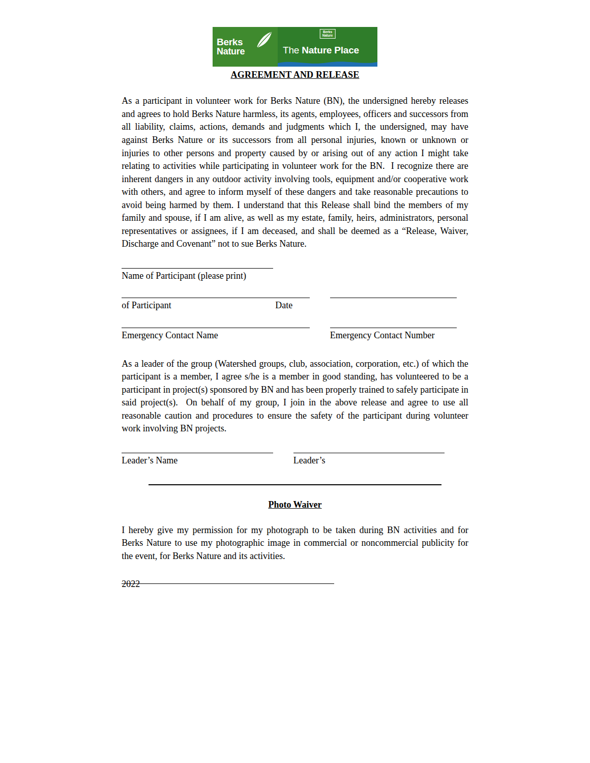BerksNature
Berks
Nature
The Nature Place
AGREEMENT AND RELEASE
As a participant in volunteer work for Berks Nature (BN), the undersigned hereby releases and agrees to hold Berks Nature harmless, its agents, employees, officers and successors from all liability, claims, actions, demands and judgments which I, the undersigned, may have against Berks Nature or its successors from all personal injuries, known or unknown or injuries to other persons and property caused by or arising out of any action I might take relating to activities while participating in volunteer work for the BN. I recognize there are inherent dangers in any outdoor activity involving tools, equipment and/or cooperative work with others, and agree to inform myself of these dangers and take reasonable precautions to avoid being harmed by them. I understand that this Release shall bind the members of my family and spouse, if I am alive, as well as my estate, family, heirs, administrators, personal representatives or assignees, if I am deceased, and shall be deemed as a “Release, Waiver, Discharge and Covenant” not to sue Berks Nature.
Name of Participant (please print)
of Participant Date
Emergency Contact Name
Emergency Contact Number
As a leader of the group (Watershed groups, club, association, corporation, etc.) of which the participant is a member, I agree s/he is a member in good standing, has volunteered to be a participant in project(s) sponsored by BN and has been properly trained to safely participate in said project(s). On behalf of my group, I join in the above release and agree to use all reasonable caution and procedures to ensure the safety of the participant during volunteer work involving BN projects.
Leader’s Name
Leader’s
Photo Waiver
I hereby give my permission for my photograph to be taken during BN activities and for Berks Nature to use my photographic image in commercial or noncommercial publicity for the event, for Berks Nature and its activities.
2022